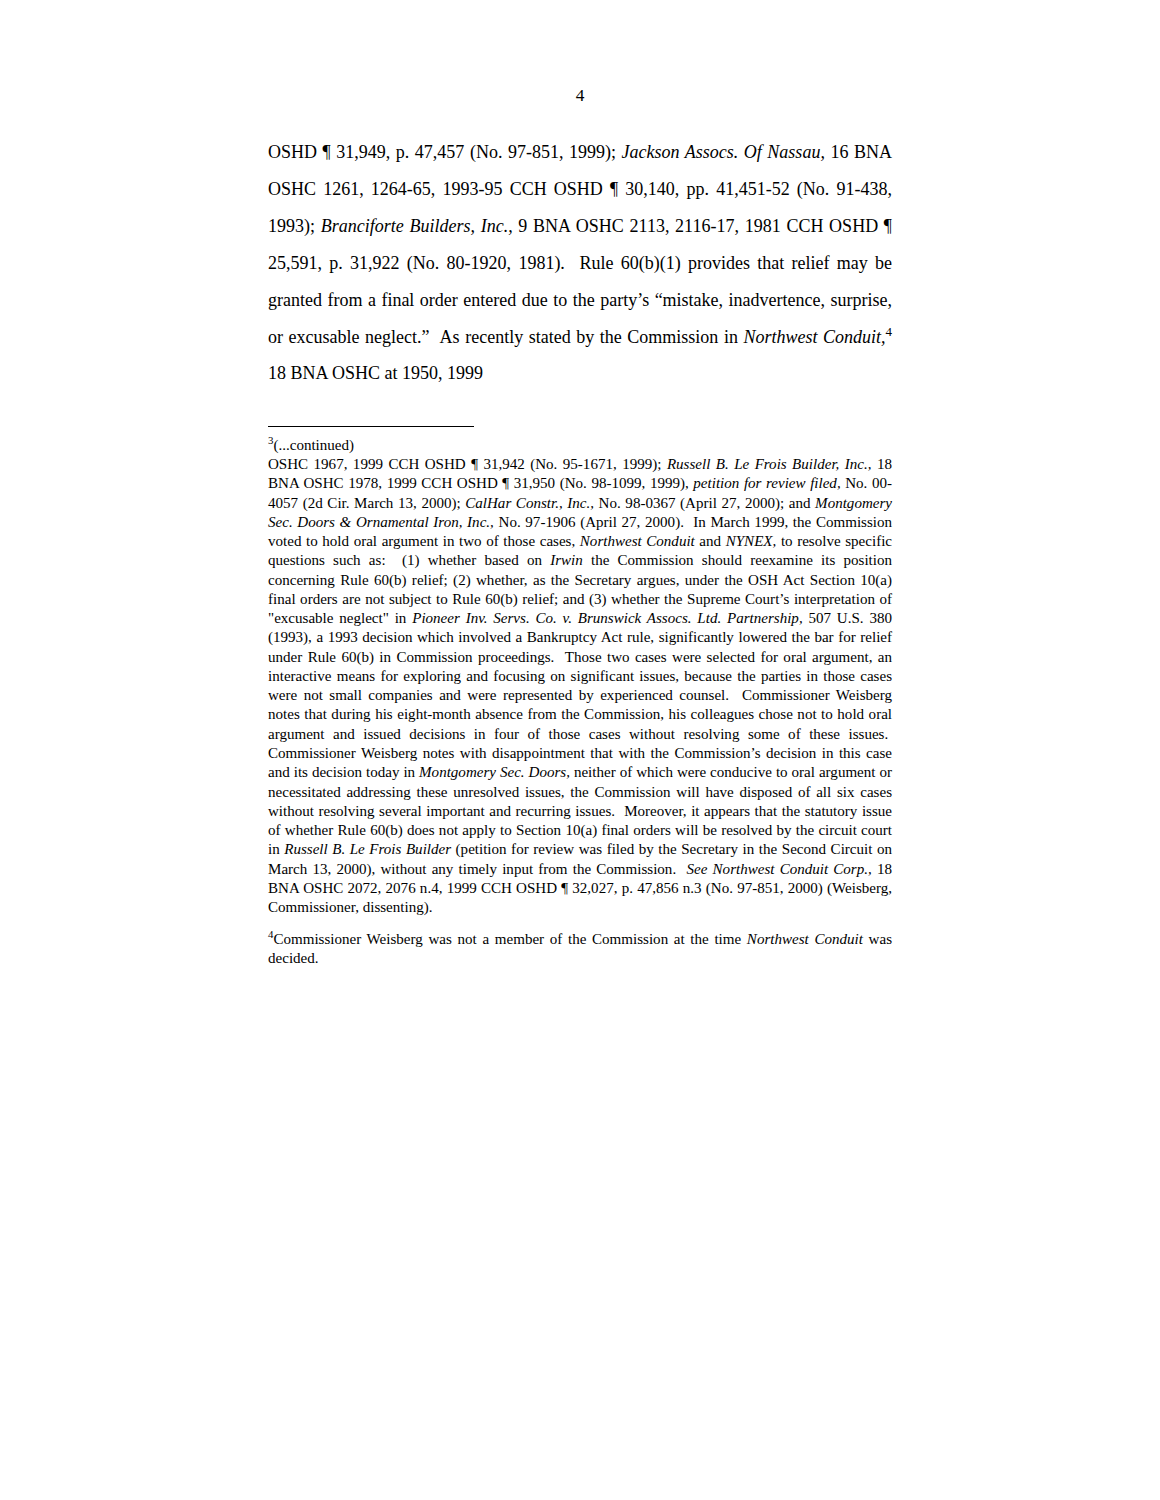4
OSHD ¶ 31,949, p. 47,457 (No. 97-851, 1999); Jackson Assocs. Of Nassau, 16 BNA OSHC 1261, 1264-65, 1993-95 CCH OSHD ¶ 30,140, pp. 41,451-52 (No. 91-438, 1993); Branciforte Builders, Inc., 9 BNA OSHC 2113, 2116-17, 1981 CCH OSHD ¶ 25,591, p. 31,922 (No. 80-1920, 1981). Rule 60(b)(1) provides that relief may be granted from a final order entered due to the party’s “mistake, inadvertence, surprise, or excusable neglect.” As recently stated by the Commission in Northwest Conduit,4 18 BNA OSHC at 1950, 1999
3(...continued)
OSHC 1967, 1999 CCH OSHD ¶ 31,942 (No. 95-1671, 1999); Russell B. Le Frois Builder, Inc., 18 BNA OSHC 1978, 1999 CCH OSHD ¶ 31,950 (No. 98-1099, 1999), petition for review filed, No. 00-4057 (2d Cir. March 13, 2000); CalHar Constr., Inc., No. 98-0367 (April 27, 2000); and Montgomery Sec. Doors & Ornamental Iron, Inc., No. 97-1906 (April 27, 2000). In March 1999, the Commission voted to hold oral argument in two of those cases, Northwest Conduit and NYNEX, to resolve specific questions such as: (1) whether based on Irwin the Commission should reexamine its position concerning Rule 60(b) relief; (2) whether, as the Secretary argues, under the OSH Act Section 10(a) final orders are not subject to Rule 60(b) relief; and (3) whether the Supreme Court’s interpretation of "excusable neglect" in Pioneer Inv. Servs. Co. v. Brunswick Assocs. Ltd. Partnership, 507 U.S. 380 (1993), a 1993 decision which involved a Bankruptcy Act rule, significantly lowered the bar for relief under Rule 60(b) in Commission proceedings. Those two cases were selected for oral argument, an interactive means for exploring and focusing on significant issues, because the parties in those cases were not small companies and were represented by experienced counsel. Commissioner Weisberg notes that during his eight-month absence from the Commission, his colleagues chose not to hold oral argument and issued decisions in four of those cases without resolving some of these issues. Commissioner Weisberg notes with disappointment that with the Commission’s decision in this case and its decision today in Montgomery Sec. Doors, neither of which were conducive to oral argument or necessitated addressing these unresolved issues, the Commission will have disposed of all six cases without resolving several important and recurring issues. Moreover, it appears that the statutory issue of whether Rule 60(b) does not apply to Section 10(a) final orders will be resolved by the circuit court in Russell B. Le Frois Builder (petition for review was filed by the Secretary in the Second Circuit on March 13, 2000), without any timely input from the Commission. See Northwest Conduit Corp., 18 BNA OSHC 2072, 2076 n.4, 1999 CCH OSHD ¶ 32,027, p. 47,856 n.3 (No. 97-851, 2000) (Weisberg, Commissioner, dissenting).
4Commissioner Weisberg was not a member of the Commission at the time Northwest Conduit was decided.